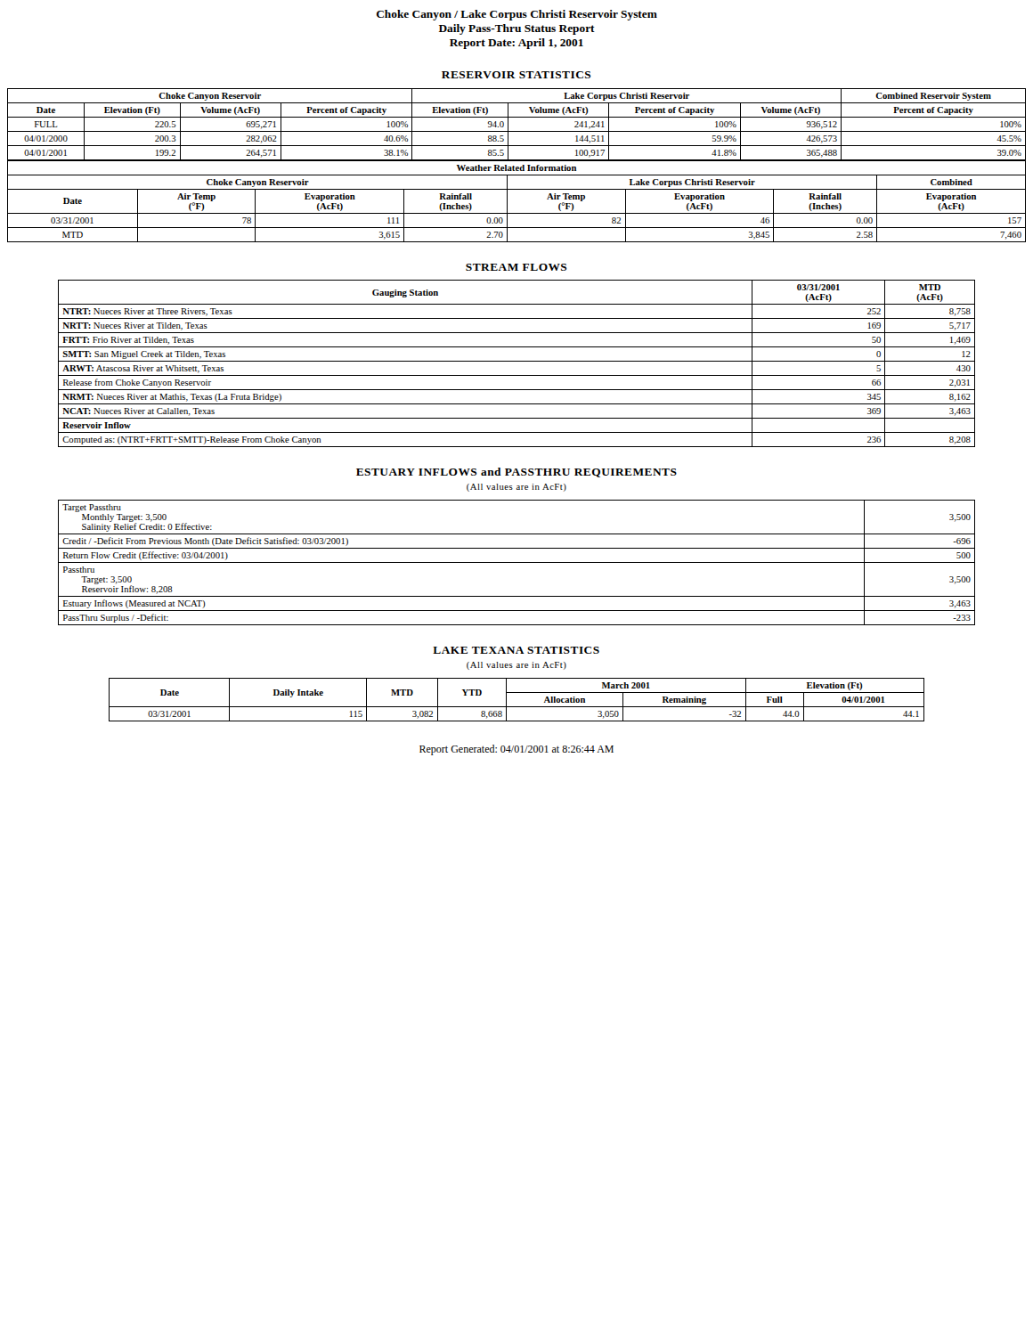Choke Canyon / Lake Corpus Christi Reservoir System
Daily Pass-Thru Status Report
Report Date: April 1, 2001
RESERVOIR STATISTICS
| Choke Canyon Reservoir | Lake Corpus Christi Reservoir | Combined Reservoir System |
| --- | --- | --- |
| Date | Elevation (Ft) | Volume (AcFt) | Percent of Capacity | Elevation (Ft) | Volume (AcFt) | Percent of Capacity | Volume (AcFt) | Percent of Capacity |
| FULL | 220.5 | 695,271 | 100% | 94.0 | 241,241 | 100% | 936,512 | 100% |
| 04/01/2000 | 200.3 | 282,062 | 40.6% | 88.5 | 144,511 | 59.9% | 426,573 | 45.5% |
| 04/01/2001 | 199.2 | 264,571 | 38.1% | 85.5 | 100,917 | 41.8% | 365,488 | 39.0% |
| Weather Related Information |
| --- |
| Choke Canyon Reservoir | Lake Corpus Christi Reservoir | Combined |
| Date | Air Temp (°F) | Evaporation (AcFt) | Rainfall (Inches) | Air Temp (°F) | Evaporation (AcFt) | Rainfall (Inches) | Evaporation (AcFt) |
| 03/31/2001 | 78 | 111 | 0.00 | 82 | 46 | 0.00 | 157 |
| MTD | | 3,615 | 2.70 | | 3,845 | 2.58 | 7,460 |
STREAM FLOWS
| Gauging Station | 03/31/2001 (AcFt) | MTD (AcFt) |
| --- | --- | --- |
| NTRT: Nueces River at Three Rivers, Texas | 252 | 8,758 |
| NRTT: Nueces River at Tilden, Texas | 169 | 5,717 |
| FRTT: Frio River at Tilden, Texas | 50 | 1,469 |
| SMTT: San Miguel Creek at Tilden, Texas | 0 | 12 |
| ARWT: Atascosa River at Whitsett, Texas | 5 | 430 |
| Release from Choke Canyon Reservoir | 66 | 2,031 |
| NRMT: Nueces River at Mathis, Texas (La Fruta Bridge) | 345 | 8,162 |
| NCAT: Nueces River at Calallen, Texas | 369 | 3,463 |
| Reservoir Inflow | | |
| Computed as: (NTRT+FRTT+SMTT)-Release From Choke Canyon | 236 | 8,208 |
ESTUARY INFLOWS and PASSTHRU REQUIREMENTS
(All values are in AcFt)
| Target Passthru Monthly Target: 3,500 Salinity Relief Credit: 0 Effective: | 3,500 |
| Credit / -Deficit From Previous Month (Date Deficit Satisfied: 03/03/2001) | -696 |
| Return Flow Credit (Effective: 03/04/2001) | 500 |
| Passthru Target: 3,500 Reservoir Inflow: 8,208 | 3,500 |
| Estuary Inflows (Measured at NCAT) | 3,463 |
| PassThru Surplus / -Deficit: | -233 |
LAKE TEXANA STATISTICS
(All values are in AcFt)
| Date | Daily Intake | MTD | YTD | March 2001 | Elevation (Ft) |
| --- | --- | --- | --- | --- | --- |
| Allocation | Remaining | Full | 04/01/2001 |
| 03/31/2001 | 115 | 3,082 | 8,668 | 3,050 | -32 | 44.0 | 44.1 |
Report Generated: 04/01/2001 at 8:26:44 AM